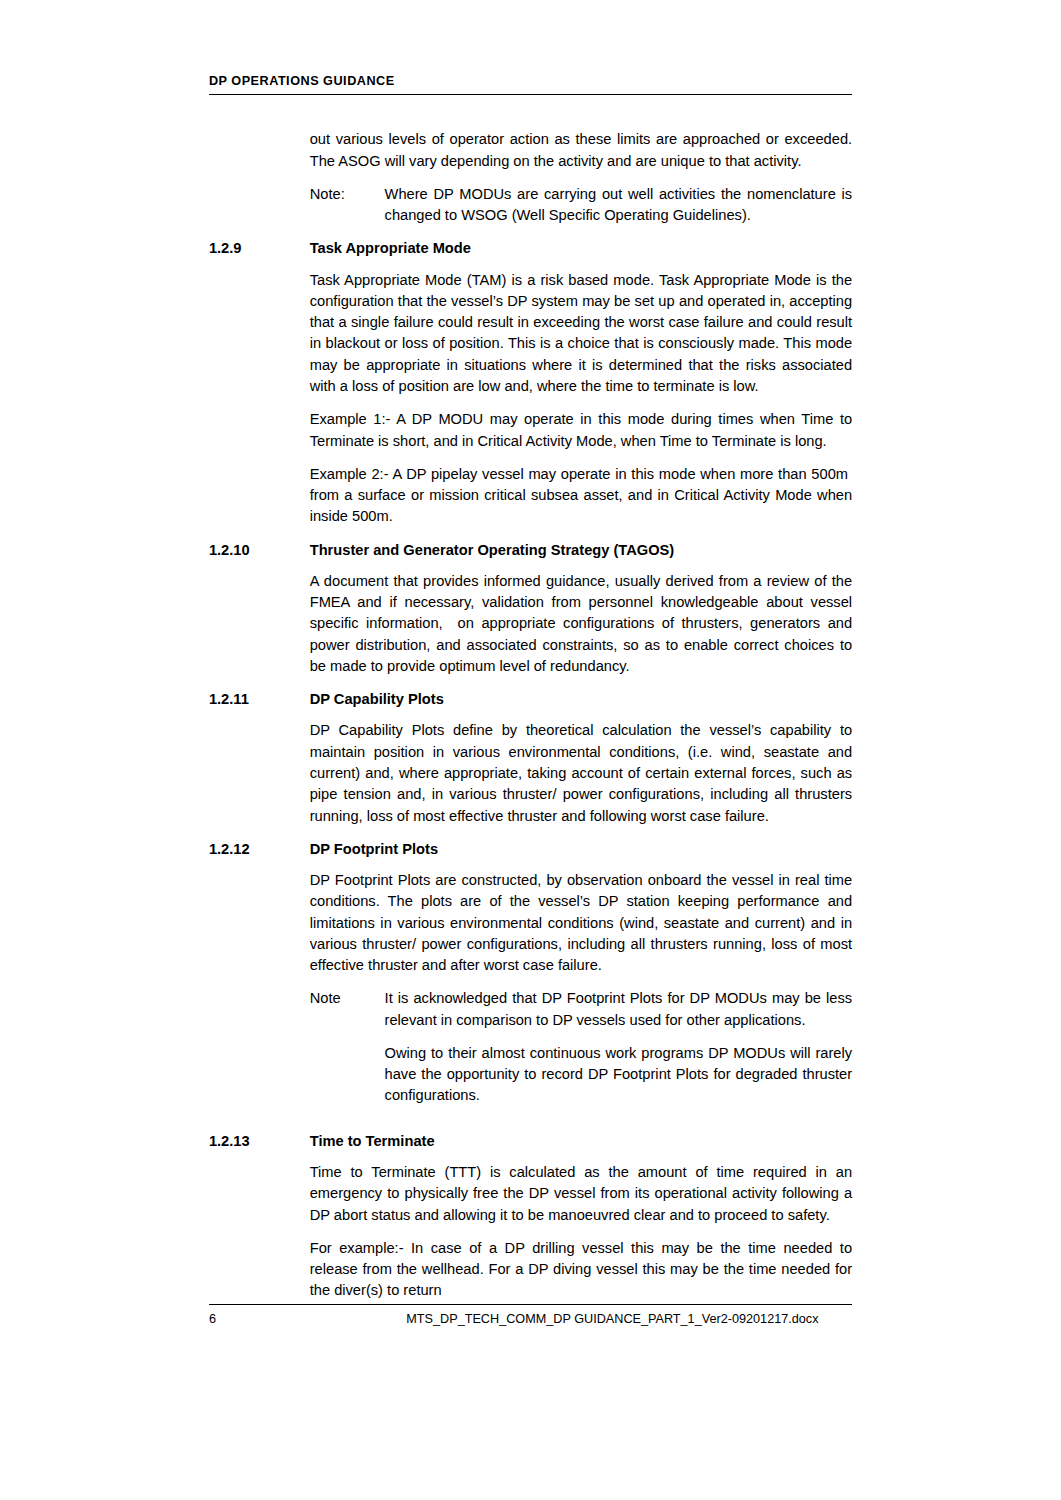DP OPERATIONS GUIDANCE
out various levels of operator action as these limits are approached or exceeded. The ASOG will vary depending on the activity and are unique to that activity.
Note:
Where DP MODUs are carrying out well activities the nomenclature is changed to WSOG (Well Specific Operating Guidelines).
1.2.9
Task Appropriate Mode
Task Appropriate Mode (TAM) is a risk based mode. Task Appropriate Mode is the configuration that the vessel’s DP system may be set up and operated in, accepting that a single failure could result in exceeding the worst case failure and could result in blackout or loss of position. This is a choice that is consciously made. This mode may be appropriate in situations where it is determined that the risks associated with a loss of position are low and, where the time to terminate is low.
Example 1:- A DP MODU may operate in this mode during times when Time to Terminate is short, and in Critical Activity Mode, when Time to Terminate is long.
Example 2:- A DP pipelay vessel may operate in this mode when more than 500m from a surface or mission critical subsea asset, and in Critical Activity Mode when inside 500m.
1.2.10
Thruster and Generator Operating Strategy (TAGOS)
A document that provides informed guidance, usually derived from a review of the FMEA and if necessary, validation from personnel knowledgeable about vessel specific information, on appropriate configurations of thrusters, generators and power distribution, and associated constraints, so as to enable correct choices to be made to provide optimum level of redundancy.
1.2.11
DP Capability Plots
DP Capability Plots define by theoretical calculation the vessel’s capability to maintain position in various environmental conditions, (i.e. wind, seastate and current) and, where appropriate, taking account of certain external forces, such as pipe tension and, in various thruster/ power configurations, including all thrusters running, loss of most effective thruster and following worst case failure.
1.2.12
DP Footprint Plots
DP Footprint Plots are constructed, by observation onboard the vessel in real time conditions. The plots are of the vessel’s DP station keeping performance and limitations in various environmental conditions (wind, seastate and current) and in various thruster/ power configurations, including all thrusters running, loss of most effective thruster and after worst case failure.
Note
It is acknowledged that DP Footprint Plots for DP MODUs may be less relevant in comparison to DP vessels used for other applications.
Owing to their almost continuous work programs DP MODUs will rarely have the opportunity to record DP Footprint Plots for degraded thruster configurations.
1.2.13
Time to Terminate
Time to Terminate (TTT) is calculated as the amount of time required in an emergency to physically free the DP vessel from its operational activity following a DP abort status and allowing it to be manoeuvred clear and to proceed to safety.
For example:- In case of a DP drilling vessel this may be the time needed to release from the wellhead. For a DP diving vessel this may be the time needed for the diver(s) to return
6 MTS_DP_TECH_COMM_DP GUIDANCE_PART_1_Ver2-09201217.docx